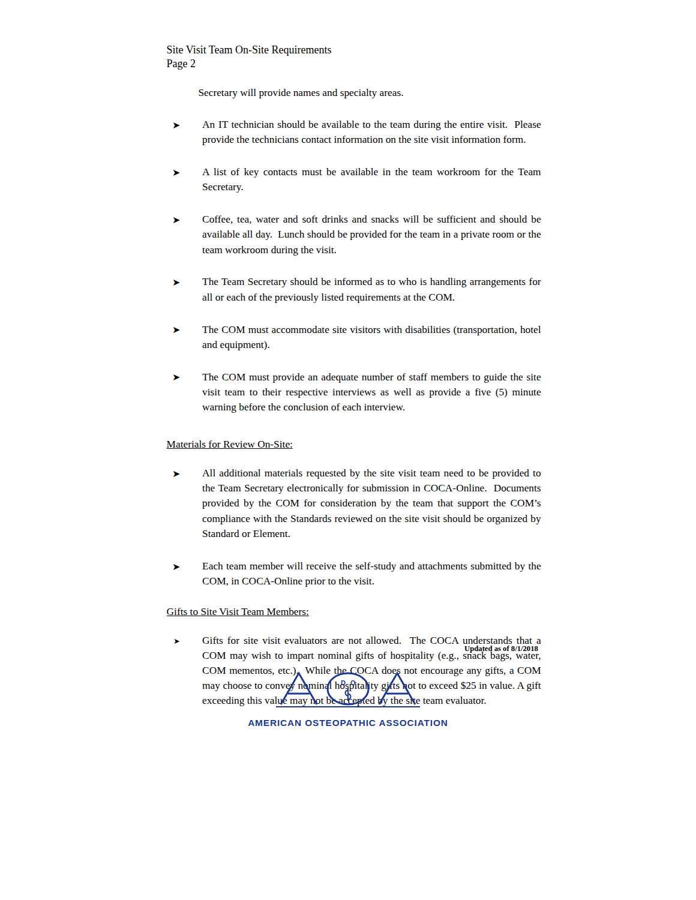Site Visit Team On-Site Requirements
Page 2
Secretary will provide names and specialty areas.
An IT technician should be available to the team during the entire visit. Please provide the technicians contact information on the site visit information form.
A list of key contacts must be available in the team workroom for the Team Secretary.
Coffee, tea, water and soft drinks and snacks will be sufficient and should be available all day. Lunch should be provided for the team in a private room or the team workroom during the visit.
The Team Secretary should be informed as to who is handling arrangements for all or each of the previously listed requirements at the COM.
The COM must accommodate site visitors with disabilities (transportation, hotel and equipment).
The COM must provide an adequate number of staff members to guide the site visit team to their respective interviews as well as provide a five (5) minute warning before the conclusion of each interview.
Materials for Review On-Site:
All additional materials requested by the site visit team need to be provided to the Team Secretary electronically for submission in COCA-Online. Documents provided by the COM for consideration by the team that support the COM’s compliance with the Standards reviewed on the site visit should be organized by Standard or Element.
Each team member will receive the self-study and attachments submitted by the COM, in COCA-Online prior to the visit.
Gifts to Site Visit Team Members:
Gifts for site visit evaluators are not allowed. The COCA understands that a COM may wish to impart nominal gifts of hospitality (e.g., snack bags, water, COM mementos, etc.). While the COCA does not encourage any gifts, a COM may choose to convey nominal hospitality gifts not to exceed $25 in value. A gift exceeding this value may not be accepted by the site team evaluator.
Updated as of 8/1/2018
D O
AMERICAN OSTEOPATHIC ASSOCIATION